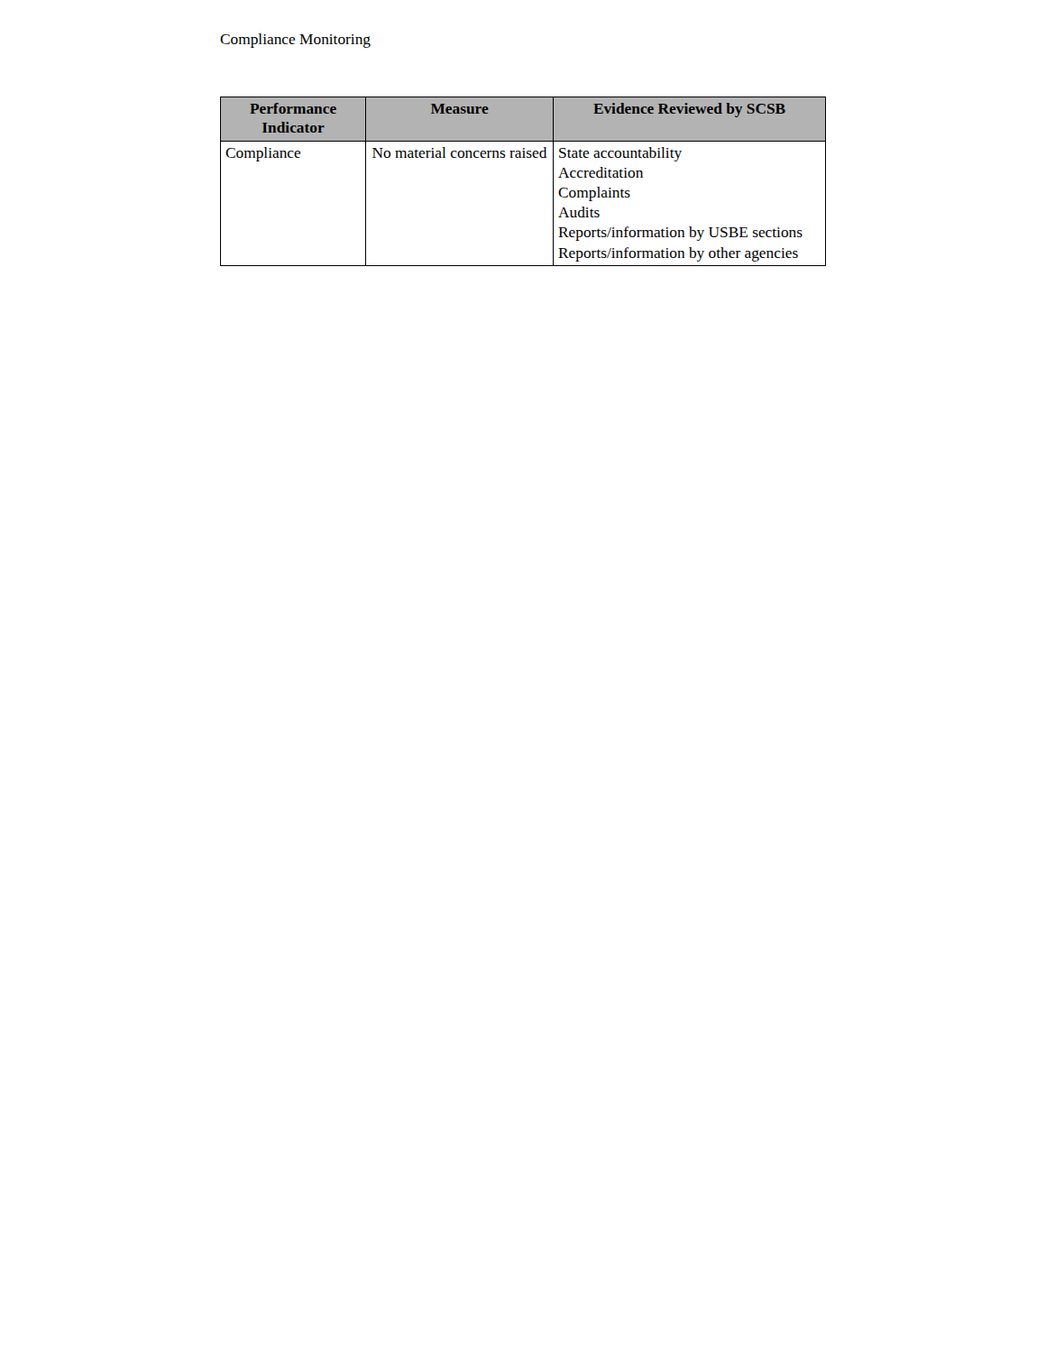Compliance Monitoring
| Performance Indicator | Measure | Evidence Reviewed by SCSB |
| --- | --- | --- |
| Compliance | No material concerns raised | State accountability Accreditation Complaints Audits Reports/information by USBE sections Reports/information by other agencies |